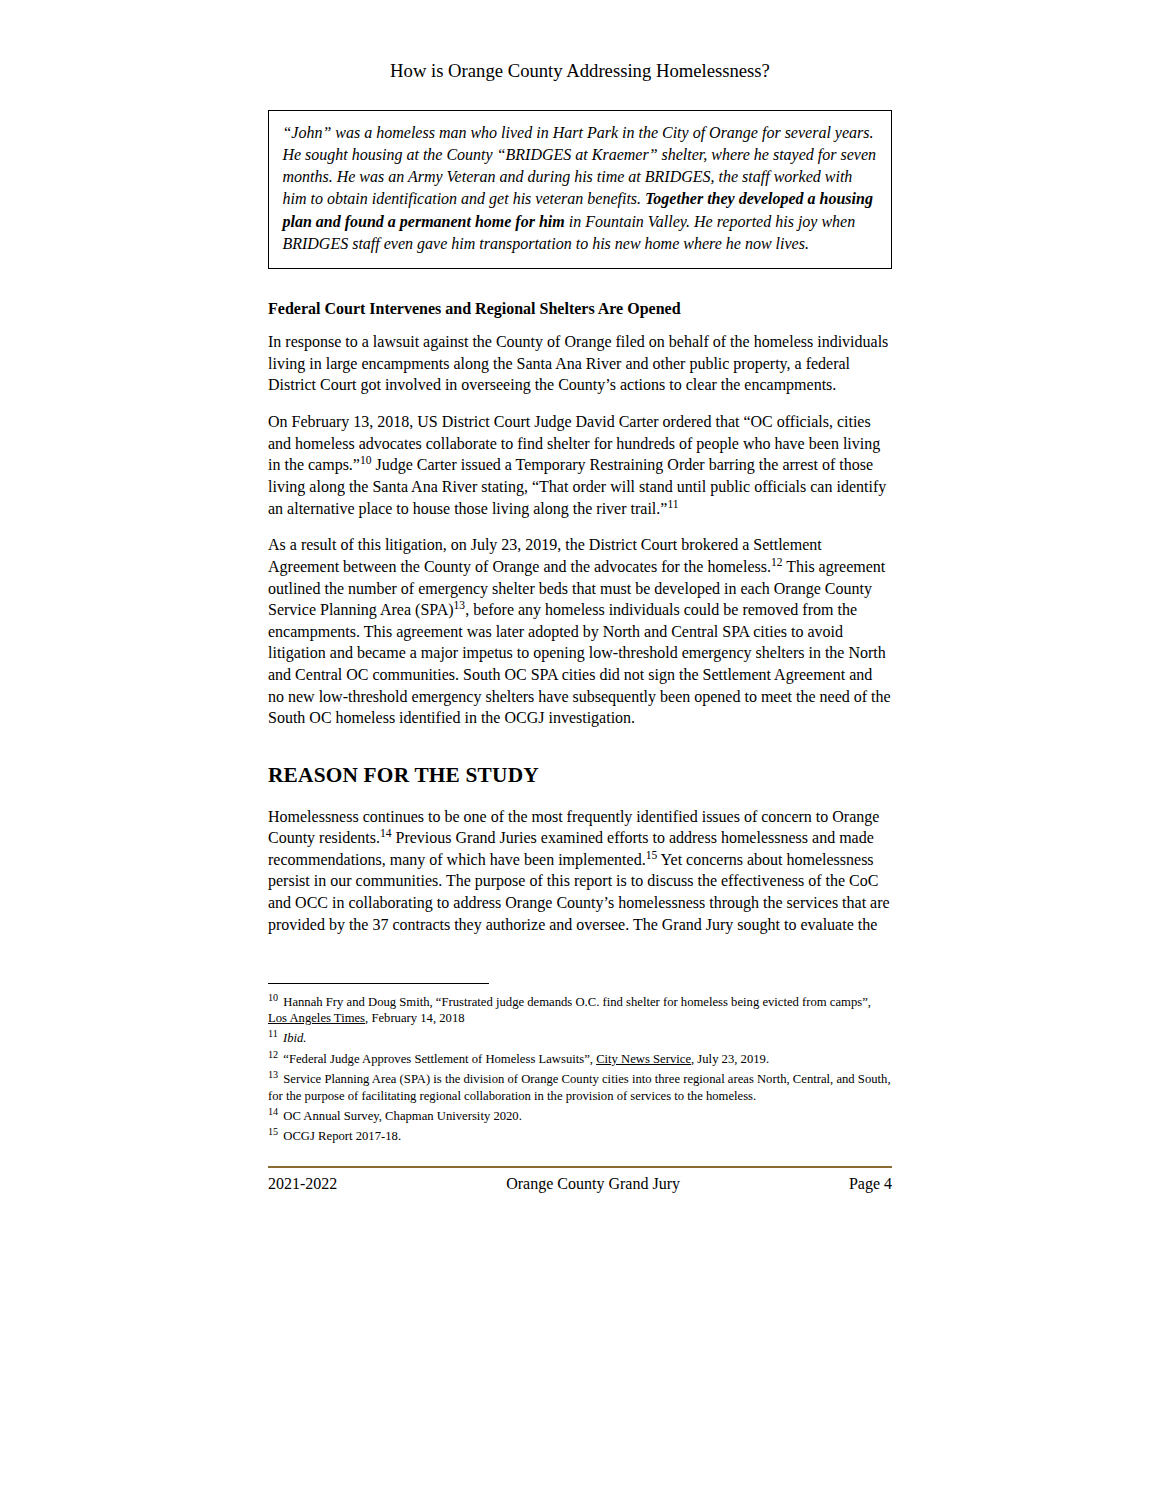How is Orange County Addressing Homelessness?
“John” was a homeless man who lived in Hart Park in the City of Orange for several years. He sought housing at the County “BRIDGES at Kraemer” shelter, where he stayed for seven months. He was an Army Veteran and during his time at BRIDGES, the staff worked with him to obtain identification and get his veteran benefits. Together they developed a housing plan and found a permanent home for him in Fountain Valley. He reported his joy when BRIDGES staff even gave him transportation to his new home where he now lives.
Federal Court Intervenes and Regional Shelters Are Opened
In response to a lawsuit against the County of Orange filed on behalf of the homeless individuals living in large encampments along the Santa Ana River and other public property, a federal District Court got involved in overseeing the County’s actions to clear the encampments.
On February 13, 2018, US District Court Judge David Carter ordered that “OC officials, cities and homeless advocates collaborate to find shelter for hundreds of people who have been living in the camps.”10 Judge Carter issued a Temporary Restraining Order barring the arrest of those living along the Santa Ana River stating, “That order will stand until public officials can identify an alternative place to house those living along the river trail.”11
As a result of this litigation, on July 23, 2019, the District Court brokered a Settlement Agreement between the County of Orange and the advocates for the homeless.12 This agreement outlined the number of emergency shelter beds that must be developed in each Orange County Service Planning Area (SPA)13, before any homeless individuals could be removed from the encampments. This agreement was later adopted by North and Central SPA cities to avoid litigation and became a major impetus to opening low-threshold emergency shelters in the North and Central OC communities. South OC SPA cities did not sign the Settlement Agreement and no new low-threshold emergency shelters have subsequently been opened to meet the need of the South OC homeless identified in the OCGJ investigation.
REASON FOR THE STUDY
Homelessness continues to be one of the most frequently identified issues of concern to Orange County residents.14 Previous Grand Juries examined efforts to address homelessness and made recommendations, many of which have been implemented.15 Yet concerns about homelessness persist in our communities. The purpose of this report is to discuss the effectiveness of the CoC and OCC in collaborating to address Orange County’s homelessness through the services that are provided by the 37 contracts they authorize and oversee. The Grand Jury sought to evaluate the
10 Hannah Fry and Doug Smith, “Frustrated judge demands O.C. find shelter for homeless being evicted from camps”, Los Angeles Times, February 14, 2018
11 Ibid.
12 “Federal Judge Approves Settlement of Homeless Lawsuits”, City News Service, July 23, 2019.
13 Service Planning Area (SPA) is the division of Orange County cities into three regional areas North, Central, and South, for the purpose of facilitating regional collaboration in the provision of services to the homeless.
14 OC Annual Survey, Chapman University 2020.
15 OCGJ Report 2017-18.
2021-2022
Orange County Grand Jury
Page 4